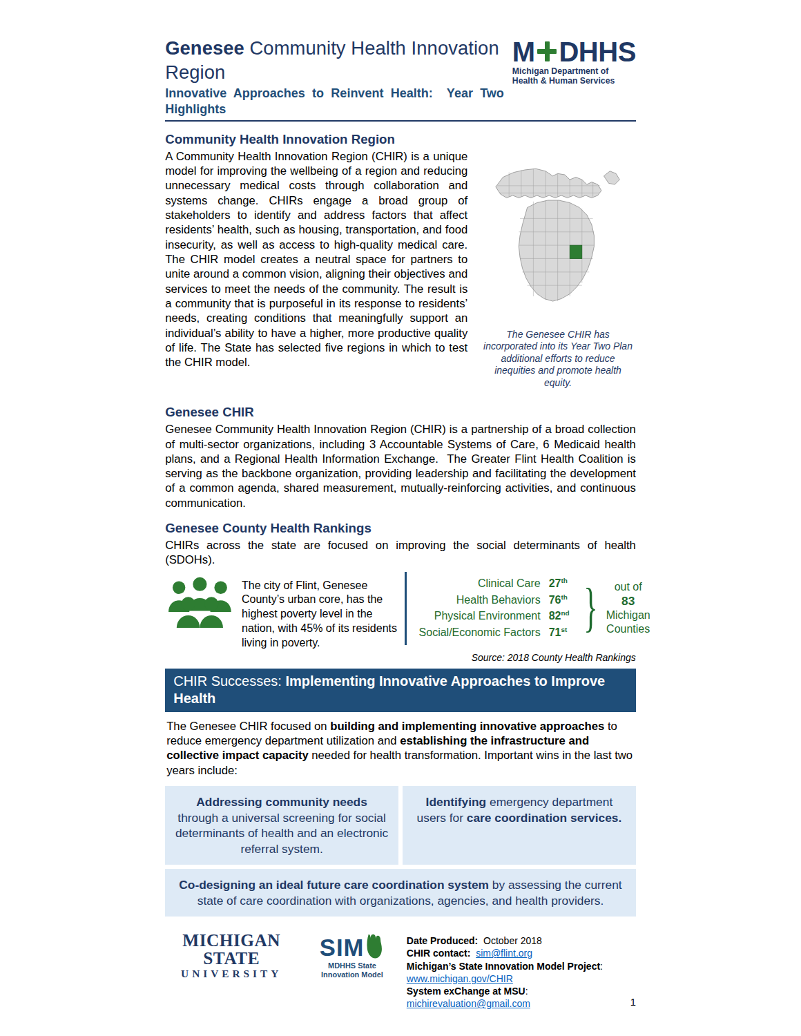Genesee Community Health Innovation Region
Innovative Approaches to Reinvent Health: Year Two Highlights
M DHHS
Michigan Department of
Health & Human Services
Community Health Innovation Region
A Community Health Innovation Region (CHIR) is a unique model for improving the wellbeing of a region and reducing unnecessary medical costs through collaboration and systems change. CHIRs engage a broad group of stakeholders to identify and address factors that affect residents’ health, such as housing, transportation, and food insecurity, as well as access to high-quality medical care. The CHIR model creates a neutral space for partners to unite around a common vision, aligning their objectives and services to meet the needs of the community. The result is a community that is purposeful in its response to residents’ needs, creating conditions that meaningfully support an individual’s ability to have a higher, more productive quality of life. The State has selected five regions in which to test the CHIR model.
The Genesee CHIR has incorporated into its Year Two Plan additional efforts to reduce inequities and promote health equity.
Genesee CHIR
Genesee Community Health Innovation Region (CHIR) is a partnership of a broad collection of multi-sector organizations, including 3 Accountable Systems of Care, 6 Medicaid health plans, and a Regional Health Information Exchange. The Greater Flint Health Coalition is serving as the backbone organization, providing leadership and facilitating the development of a common agenda, shared measurement, mutually-reinforcing activities, and continuous communication.
Genesee County Health Rankings
CHIRs across the state are focused on improving the social determinants of health (SDOHs).
The city of Flint, Genesee County’s urban core, has the highest poverty level in the nation, with 45% of its residents living in poverty.
| Clinical Care | 27 th |
| Health Behaviors | 76 th |
| Physical Environment | 82 nd |
| Social/Economic Factors | 71 st |
}
out of
83
Michigan
Counties
Source: 2018 County Health Rankings
CHIR Successes: Implementing Innovative Approaches to Improve Health
The Genesee CHIR focused on building and implementing innovative approaches to reduce emergency department utilization and establishing the infrastructure and collective impact capacity needed for health transformation. Important wins in the last two years include:
Addressing community needs through a universal screening for social determinants of health and an electronic referral system.
Identifying emergency department users for care coordination services.
Co-designing an ideal future care coordination system by assessing the current state of care coordination with organizations, agencies, and health providers.
MICHIGAN STATE
UNIVERSITY
SIM
MDHHS State Innovation Model
Date Produced: October 2018
CHIR contact: sim@flint.org
Michigan’s State Innovation Model Project: www.michigan.gov/CHIR
System exChange at MSU: michirevaluation@gmail.com
1